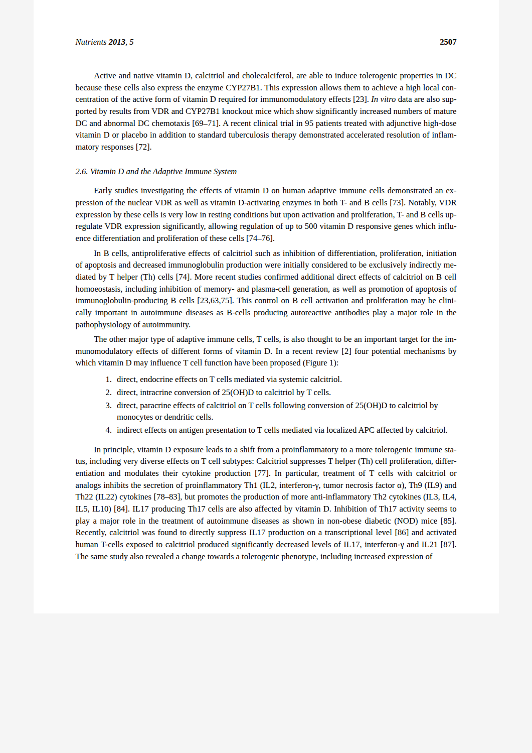Nutrients 2013, 5 2507
Active and native vitamin D, calcitriol and cholecalciferol, are able to induce tolerogenic properties in DC because these cells also express the enzyme CYP27B1. This expression allows them to achieve a high local concentration of the active form of vitamin D required for immunomodulatory effects [23]. In vitro data are also supported by results from VDR and CYP27B1 knockout mice which show significantly increased numbers of mature DC and abnormal DC chemotaxis [69–71]. A recent clinical trial in 95 patients treated with adjunctive high-dose vitamin D or placebo in addition to standard tuberculosis therapy demonstrated accelerated resolution of inflammatory responses [72].
2.6. Vitamin D and the Adaptive Immune System
Early studies investigating the effects of vitamin D on human adaptive immune cells demonstrated an expression of the nuclear VDR as well as vitamin D-activating enzymes in both T- and B cells [73]. Notably, VDR expression by these cells is very low in resting conditions but upon activation and proliferation, T- and B cells up-regulate VDR expression significantly, allowing regulation of up to 500 vitamin D responsive genes which influence differentiation and proliferation of these cells [74–76].
In B cells, antiproliferative effects of calcitriol such as inhibition of differentiation, proliferation, initiation of apoptosis and decreased immunoglobulin production were initially considered to be exclusively indirectly mediated by T helper (Th) cells [74]. More recent studies confirmed additional direct effects of calcitriol on B cell homoeostasis, including inhibition of memory- and plasma-cell generation, as well as promotion of apoptosis of immunoglobulin-producing B cells [23,63,75]. This control on B cell activation and proliferation may be clinically important in autoimmune diseases as B-cells producing autoreactive antibodies play a major role in the pathophysiology of autoimmunity.
The other major type of adaptive immune cells, T cells, is also thought to be an important target for the immunomodulatory effects of different forms of vitamin D. In a recent review [2] four potential mechanisms by which vitamin D may influence T cell function have been proposed (Figure 1):
direct, endocrine effects on T cells mediated via systemic calcitriol.
direct, intracrine conversion of 25(OH)D to calcitriol by T cells.
direct, paracrine effects of calcitriol on T cells following conversion of 25(OH)D to calcitriol by monocytes or dendritic cells.
indirect effects on antigen presentation to T cells mediated via localized APC affected by calcitriol.
In principle, vitamin D exposure leads to a shift from a proinflammatory to a more tolerogenic immune status, including very diverse effects on T cell subtypes: Calcitriol suppresses T helper (Th) cell proliferation, differentiation and modulates their cytokine production [77]. In particular, treatment of T cells with calcitriol or analogs inhibits the secretion of proinflammatory Th1 (IL2, interferon-γ, tumor necrosis factor α), Th9 (IL9) and Th22 (IL22) cytokines [78–83], but promotes the production of more anti-inflammatory Th2 cytokines (IL3, IL4, IL5, IL10) [84]. IL17 producing Th17 cells are also affected by vitamin D. Inhibition of Th17 activity seems to play a major role in the treatment of autoimmune diseases as shown in non-obese diabetic (NOD) mice [85]. Recently, calcitriol was found to directly suppress IL17 production on a transcriptional level [86] and activated human T-cells exposed to calcitriol produced significantly decreased levels of IL17, interferon-γ and IL21 [87]. The same study also revealed a change towards a tolerogenic phenotype, including increased expression of